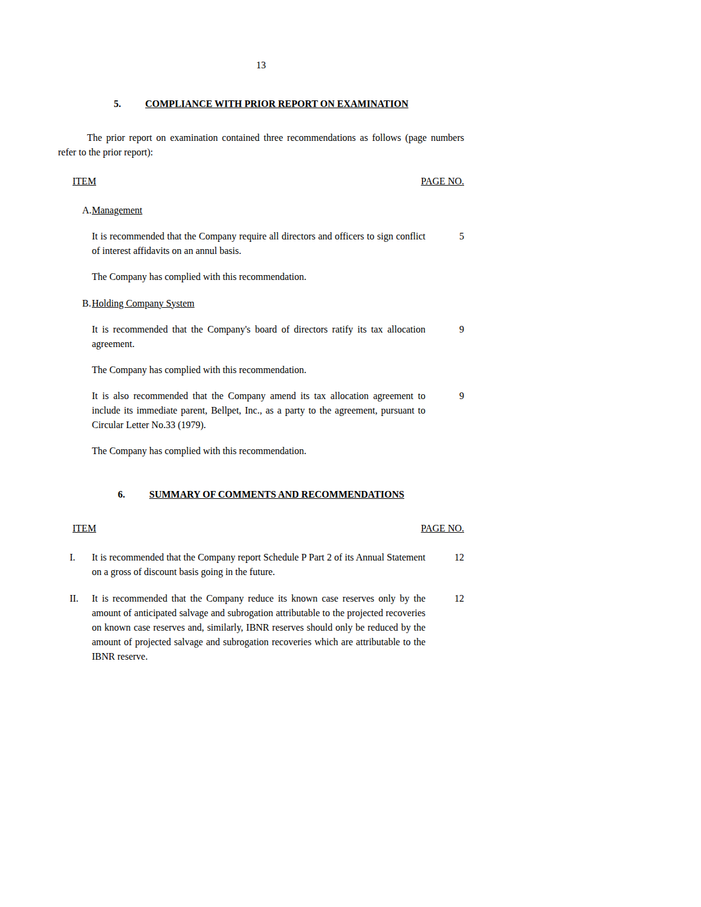13
5. COMPLIANCE WITH PRIOR REPORT ON EXAMINATION
The prior report on examination contained three recommendations as follows (page numbers refer to the prior report):
ITEM PAGE NO.
A.
Management
It is recommended that the Company require all directors and officers to sign conflict of interest affidavits on an annul basis.
5
The Company has complied with this recommendation.
B.
Holding Company System
It is recommended that the Company's board of directors ratify its tax allocation agreement.
9
The Company has complied with this recommendation.
It is also recommended that the Company amend its tax allocation agreement to include its immediate parent, Bellpet, Inc., as a party to the agreement, pursuant to Circular Letter No.33 (1979).
9
The Company has complied with this recommendation.
6. SUMMARY OF COMMENTS AND RECOMMENDATIONS
ITEM PAGE NO.
I.
It is recommended that the Company report Schedule P Part 2 of its Annual Statement on a gross of discount basis going in the future.
12
II.
It is recommended that the Company reduce its known case reserves only by the amount of anticipated salvage and subrogation attributable to the projected recoveries on known case reserves and, similarly, IBNR reserves should only be reduced by the amount of projected salvage and subrogation recoveries which are attributable to the IBNR reserve.
12